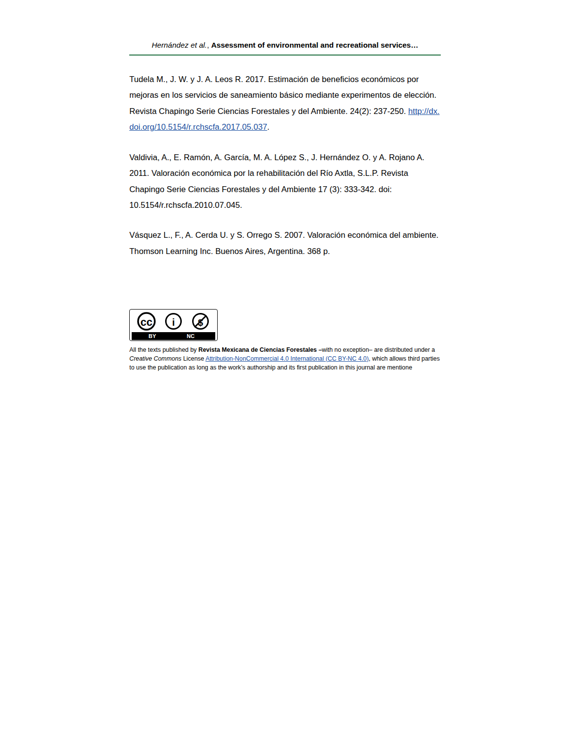Hernández et al., Assessment of environmental and recreational services…
Tudela M., J. W. y J. A. Leos R. 2017. Estimación de beneficios económicos por mejoras en los servicios de saneamiento básico mediante experimentos de elección. Revista Chapingo Serie Ciencias Forestales y del Ambiente. 24(2): 237-250. http://dx.doi.org/10.5154/r.rchscfa.2017.05.037.
Valdivia, A., E. Ramón, A. García, M. A. López S., J. Hernández O. y A. Rojano A. 2011. Valoración económica por la rehabilitación del Río Axtla, S.L.P. Revista Chapingo Serie Ciencias Forestales y del Ambiente 17 (3): 333-342. doi: 10.5154/r.rchscfa.2010.07.045.
Vásquez L., F., A. Cerda U. y S. Orrego S. 2007. Valoración económica del ambiente. Thomson Learning Inc. Buenos Aires, Argentina. 368 p.
cc i $ BY NC
All the texts published by Revista Mexicana de Ciencias Forestales –with no exception– are distributed under a Creative Commons License Attribution-NonCommercial 4.0 International (CC BY-NC 4.0), which allows third parties to use the publication as long as the work’s authorship and its first publication in this journal are mentione